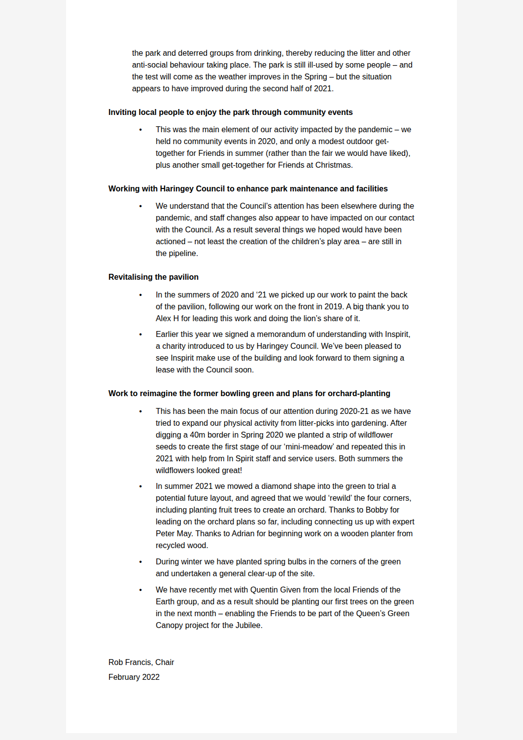the park and deterred groups from drinking, thereby reducing the litter and other anti-social behaviour taking place. The park is still ill-used by some people – and the test will come as the weather improves in the Spring – but the situation appears to have improved during the second half of 2021.
Inviting local people to enjoy the park through community events
This was the main element of our activity impacted by the pandemic – we held no community events in 2020, and only a modest outdoor get-together for Friends in summer (rather than the fair we would have liked), plus another small get-together for Friends at Christmas.
Working with Haringey Council to enhance park maintenance and facilities
We understand that the Council’s attention has been elsewhere during the pandemic, and staff changes also appear to have impacted on our contact with the Council. As a result several things we hoped would have been actioned – not least the creation of the children’s play area – are still in the pipeline.
Revitalising the pavilion
In the summers of 2020 and ‘21 we picked up our work to paint the back of the pavilion, following our work on the front in 2019. A big thank you to Alex H for leading this work and doing the lion’s share of it.
Earlier this year we signed a memorandum of understanding with Inspirit, a charity introduced to us by Haringey Council. We’ve been pleased to see Inspirit make use of the building and look forward to them signing a lease with the Council soon.
Work to reimagine the former bowling green and plans for orchard-planting
This has been the main focus of our attention during 2020-21 as we have tried to expand our physical activity from litter-picks into gardening. After digging a 40m border in Spring 2020 we planted a strip of wildflower seeds to create the first stage of our ‘mini-meadow’ and repeated this in 2021 with help from In Spirit staff and service users. Both summers the wildflowers looked great!
In summer 2021 we mowed a diamond shape into the green to trial a potential future layout, and agreed that we would ‘rewild’ the four corners, including planting fruit trees to create an orchard. Thanks to Bobby for leading on the orchard plans so far, including connecting us up with expert Peter May. Thanks to Adrian for beginning work on a wooden planter from recycled wood.
During winter we have planted spring bulbs in the corners of the green and undertaken a general clear-up of the site.
We have recently met with Quentin Given from the local Friends of the Earth group, and as a result should be planting our first trees on the green in the next month – enabling the Friends to be part of the Queen’s Green Canopy project for the Jubilee.
Rob Francis, Chair
February 2022